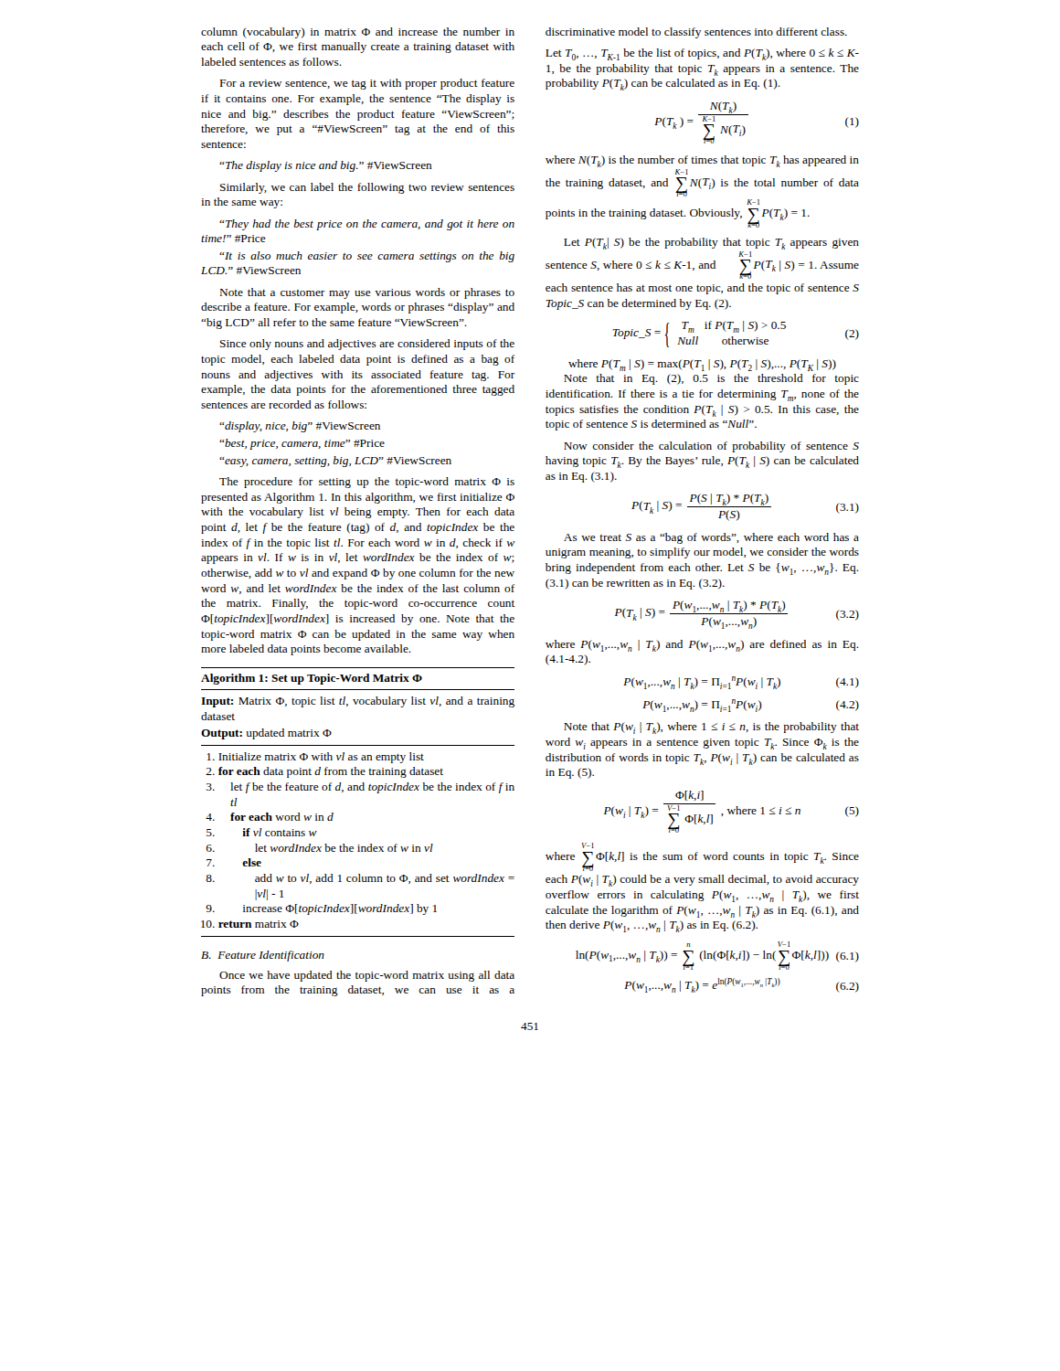column (vocabulary) in matrix Φ and increase the number in each cell of Φ, we first manually create a training dataset with labeled sentences as follows.
For a review sentence, we tag it with proper product feature if it contains one. For example, the sentence “The display is nice and big.” describes the product feature “ViewScreen”; therefore, we put a “#ViewScreen” tag at the end of this sentence:
“The display is nice and big.” #ViewScreen
Similarly, we can label the following two review sentences in the same way:
“They had the best price on the camera, and got it here on time!” #Price
“It is also much easier to see camera settings on the big LCD.” #ViewScreen
Note that a customer may use various words or phrases to describe a feature. For example, words or phrases “display” and “big LCD” all refer to the same feature “ViewScreen”.
Since only nouns and adjectives are considered inputs of the topic model, each labeled data point is defined as a bag of nouns and adjectives with its associated feature tag. For example, the data points for the aforementioned three tagged sentences are recorded as follows:
“display, nice, big” #ViewScreen
“best, price, camera, time” #Price
“easy, camera, setting, big, LCD” #ViewScreen
The procedure for setting up the topic-word matrix Φ is presented as Algorithm 1. In this algorithm, we first initialize Φ with the vocabulary list vl being empty. Then for each data point d, let f be the feature (tag) of d, and topicIndex be the index of f in the topic list tl. For each word w in d, check if w appears in vl. If w is in vl, let wordIndex be the index of w; otherwise, add w to vl and expand Φ by one column for the new word w, and let wordIndex be the index of the last column of the matrix. Finally, the topic-word co-occurrence count Φ[topicIndex][wordIndex] is increased by one. Note that the topic-word matrix Φ can be updated in the same way when more labeled data points become available.
Algorithm 1: Set up Topic-Word Matrix Φ
Input: Matrix Φ, topic list tl, vocabulary list vl, and a training dataset
Output: updated matrix Φ
Initialize matrix Φ with vl as an empty list
for each data point d from the training dataset
let f be the feature of d, and topicIndex be the index of f in tl
for each word w in d
if vl contains w
let wordIndex be the index of w in vl
else
add w to vl, add 1 column to Φ, and set wordIndex = |vl| - 1
increase Φ[topicIndex][wordIndex] by 1
return matrix Φ
B. Feature Identification
Once we have updated the topic-word matrix using all data points from the training dataset, we can use it as a discriminative model to classify sentences into different class.
Let T0, …, TK-1 be the list of topics, and P(Tk), where 0 ≤ k ≤ K-1, be the probability that topic Tk appears in a sentence. The probability P(Tk) can be calculated as in Eq. (1).
P(Tk ) = N(Tk) K−1 ∑ i=0 N(Ti) (1)
where N(Tk) is the number of times that topic Tk has appeared in the training dataset, and K−1∑i=0 N(Ti) is the total number of data points in the training dataset. Obviously, K−1∑k=0 P(Tk) = 1.
Let P(Tk| S) be the probability that topic Tk appears given sentence S, where 0 ≤ k ≤ K-1, and K−1∑k=0 P(Tk | S) = 1. Assume each sentence has at most one topic, and the topic of sentence S Topic_S can be determined by Eq. (2).
Topic_S = {
| T m | if P ( T m / S ) > 0.5 |
| Null | otherwise |
(2)
where P(Tm | S) = max(P(T1 | S), P(T2 | S),..., P(TK | S))
Note that in Eq. (2), 0.5 is the threshold for topic identification. If there is a tie for determining Tm, none of the topics satisfies the condition P(Tk | S) > 0.5. In this case, the topic of sentence S is determined as “Null”.
Now consider the calculation of probability of sentence S having topic Tk. By the Bayes’ rule, P(Tk | S) can be calculated as in Eq. (3.1).
P(Tk | S) = P(S | Tk) * P(Tk) P(S) (3.1)
As we treat S as a “bag of words”, where each word has a unigram meaning, to simplify our model, we consider the words bring independent from each other. Let S be {w1, …,wn}. Eq. (3.1) can be rewritten as in Eq. (3.2).
P(Tk | S) = P(w1,...,wn | Tk) * P(Tk) P(w1,...,wn) (3.2)
where P(w1,...,wn | Tk) and P(w1,...,wn) are defined as in Eq. (4.1-4.2).
P(w1,...,wn | Tk) = Πi=1nP(wi | Tk) (4.1)
P(w1,...,wn) = Πi=1nP(wi) (4.2)
Note that P(wi | Tk), where 1 ≤ i ≤ n, is the probability that word wi appears in a sentence given topic Tk. Since Φk is the distribution of words in topic Tk, P(wi | Tk) can be calculated as in Eq. (5).
P(wi | Tk) = Φ[k,i] V−1 ∑ l=0 Φ[k,l] , where 1 ≤ i ≤ n (5)
where V−1∑l=0 Φ[k,l] is the sum of word counts in topic Tk. Since each P(wi | Tk) could be a very small decimal, to avoid accuracy overflow errors in calculating P(w1, …,wn | Tk), we first calculate the logarithm of P(w1, …,wn | Tk) as in Eq. (6.1), and then derive P(w1, …,wn | Tk) as in Eq. (6.2).
ln(P(w1,...,wn | Tk)) = n ∑ i=1 (ln(Φ[k,i]) − ln(V−1∑l=0 Φ[k,l])) (6.1)
P(w1,...,wn | Tk) = eln(P(w1,...,wn |Tk)) (6.2)
451